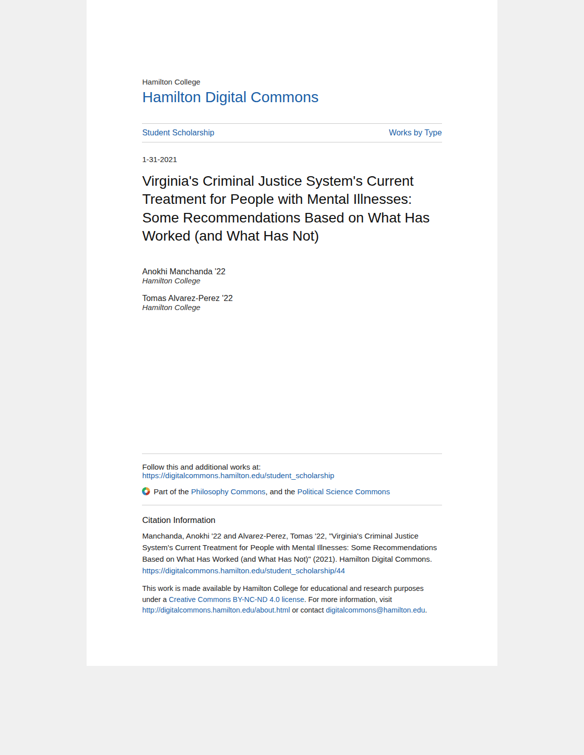Hamilton College
Hamilton Digital Commons
Student Scholarship Works by Type
1-31-2021
Virginia's Criminal Justice System's Current Treatment for People with Mental Illnesses: Some Recommendations Based on What Has Worked (and What Has Not)
Anokhi Manchanda '22
Hamilton College
Tomas Alvarez-Perez '22
Hamilton College
Follow this and additional works at: https://digitalcommons.hamilton.edu/student_scholarship
Part of the Philosophy Commons, and the Political Science Commons
Citation Information
Manchanda, Anokhi '22 and Alvarez-Perez, Tomas '22, "Virginia's Criminal Justice System's Current Treatment for People with Mental Illnesses: Some Recommendations Based on What Has Worked (and What Has Not)" (2021). Hamilton Digital Commons.
https://digitalcommons.hamilton.edu/student_scholarship/44
This work is made available by Hamilton College for educational and research purposes under a Creative Commons BY-NC-ND 4.0 license. For more information, visit http://digitalcommons.hamilton.edu/about.html or contact digitalcommons@hamilton.edu.